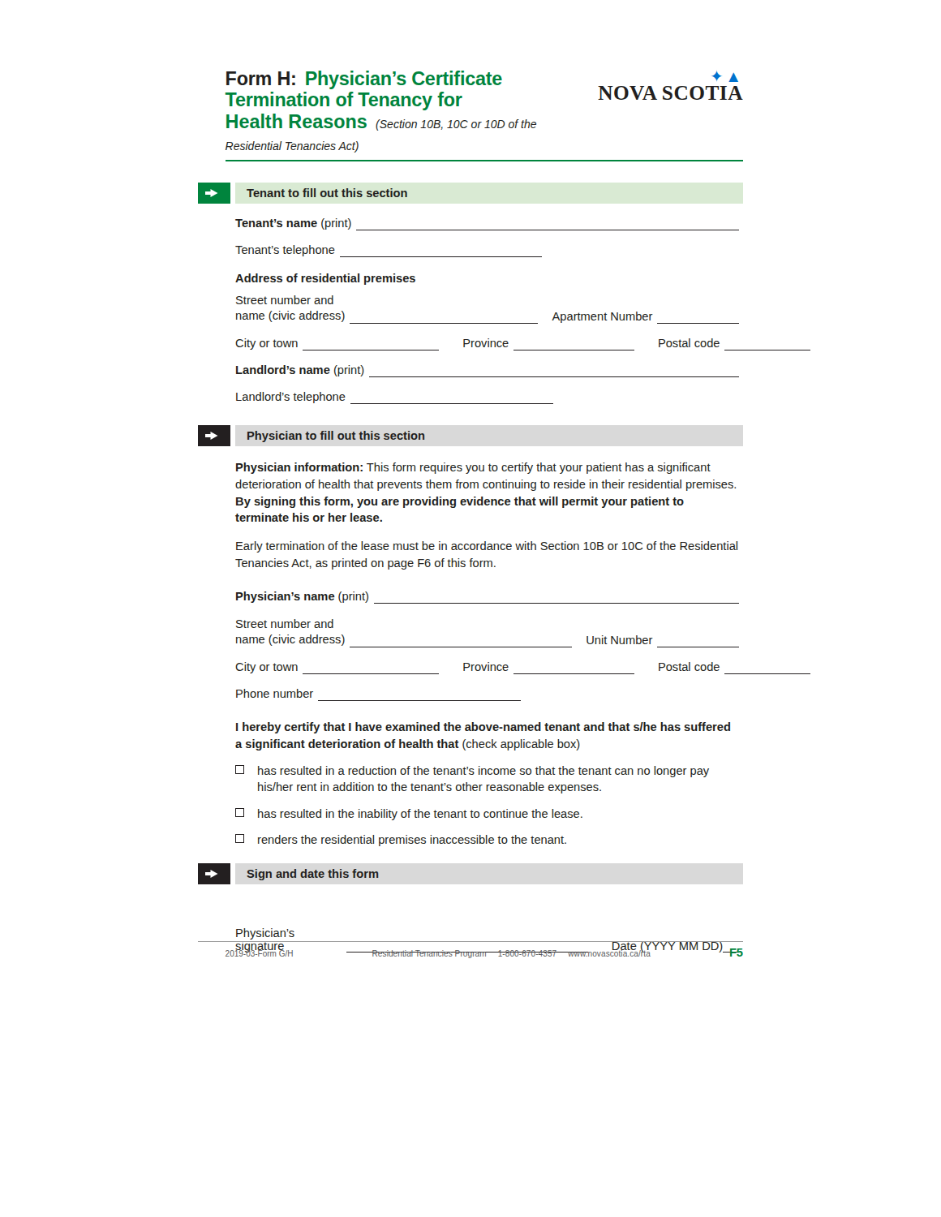Form H: Physician’s Certificate Termination of Tenancy for
Health Reasons (Section 10B, 10C or 10D of the Residential Tenancies Act)
✦▲
NOVA SCOTIA
Tenant to fill out this section
Tenant’s name (print)
Tenant’s telephone
Address of residential premises
Street number and
name (civic address) Apartment Number
City or town Province Postal code
Landlord’s name (print)
Landlord’s telephone
Physician to fill out this section
Physician information: This form requires you to certify that your patient has a significant deterioration of health that prevents them from continuing to reside in their residential premises. By signing this form, you are providing evidence that will permit your patient to terminate his or her lease.
Early termination of the lease must be in accordance with Section 10B or 10C of the Residential Tenancies Act, as printed on page F6 of this form.
Physician’s name (print)
Street number and
name (civic address) Unit Number
City or town Province Postal code
Phone number
I hereby certify that I have examined the above-named tenant and that s/he has suffered a significant deterioration of health that (check applicable box)
has resulted in a reduction of the tenant’s income so that the tenant can no longer pay his/her rent in addition to the tenant’s other reasonable expenses.
has resulted in the inability of the tenant to continue the lease.
renders the residential premises inaccessible to the tenant.
Sign and date this form
Physician’s signature Date (YYYY MM DD)
2019-03-Form G/H
Residential Tenancies Program 1-800-670-4357 www.novascotia.ca/rta
F5